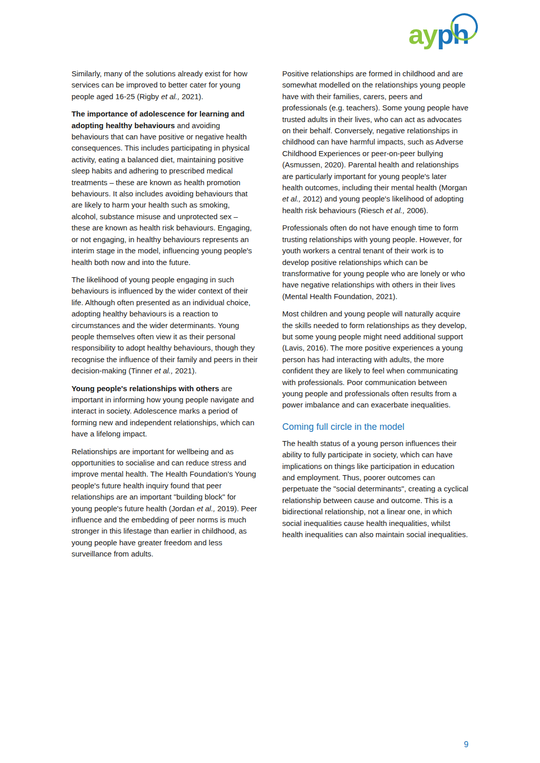ayph
Similarly, many of the solutions already exist for how services can be improved to better cater for young people aged 16-25 (Rigby et al., 2021).
The importance of adolescence for learning and adopting healthy behaviours and avoiding behaviours that can have positive or negative health consequences. This includes participating in physical activity, eating a balanced diet, maintaining positive sleep habits and adhering to prescribed medical treatments – these are known as health promotion behaviours. It also includes avoiding behaviours that are likely to harm your health such as smoking, alcohol, substance misuse and unprotected sex – these are known as health risk behaviours. Engaging, or not engaging, in healthy behaviours represents an interim stage in the model, influencing young people's health both now and into the future.
The likelihood of young people engaging in such behaviours is influenced by the wider context of their life. Although often presented as an individual choice, adopting healthy behaviours is a reaction to circumstances and the wider determinants. Young people themselves often view it as their personal responsibility to adopt healthy behaviours, though they recognise the influence of their family and peers in their decision-making (Tinner et al., 2021).
Young people's relationships with others are important in informing how young people navigate and interact in society. Adolescence marks a period of forming new and independent relationships, which can have a lifelong impact.
Relationships are important for wellbeing and as opportunities to socialise and can reduce stress and improve mental health. The Health Foundation's Young people's future health inquiry found that peer relationships are an important "building block" for young people's future health (Jordan et al., 2019). Peer influence and the embedding of peer norms is much stronger in this lifestage than earlier in childhood, as young people have greater freedom and less surveillance from adults.
Positive relationships are formed in childhood and are somewhat modelled on the relationships young people have with their families, carers, peers and professionals (e.g. teachers). Some young people have trusted adults in their lives, who can act as advocates on their behalf. Conversely, negative relationships in childhood can have harmful impacts, such as Adverse Childhood Experiences or peer-on-peer bullying (Asmussen, 2020). Parental health and relationships are particularly important for young people's later health outcomes, including their mental health (Morgan et al., 2012) and young people's likelihood of adopting health risk behaviours (Riesch et al., 2006).
Professionals often do not have enough time to form trusting relationships with young people. However, for youth workers a central tenant of their work is to develop positive relationships which can be transformative for young people who are lonely or who have negative relationships with others in their lives (Mental Health Foundation, 2021).
Most children and young people will naturally acquire the skills needed to form relationships as they develop, but some young people might need additional support (Lavis, 2016). The more positive experiences a young person has had interacting with adults, the more confident they are likely to feel when communicating with professionals. Poor communication between young people and professionals often results from a power imbalance and can exacerbate inequalities.
Coming full circle in the model
The health status of a young person influences their ability to fully participate in society, which can have implications on things like participation in education and employment. Thus, poorer outcomes can perpetuate the "social determinants", creating a cyclical relationship between cause and outcome. This is a bidirectional relationship, not a linear one, in which social inequalities cause health inequalities, whilst health inequalities can also maintain social inequalities.
9